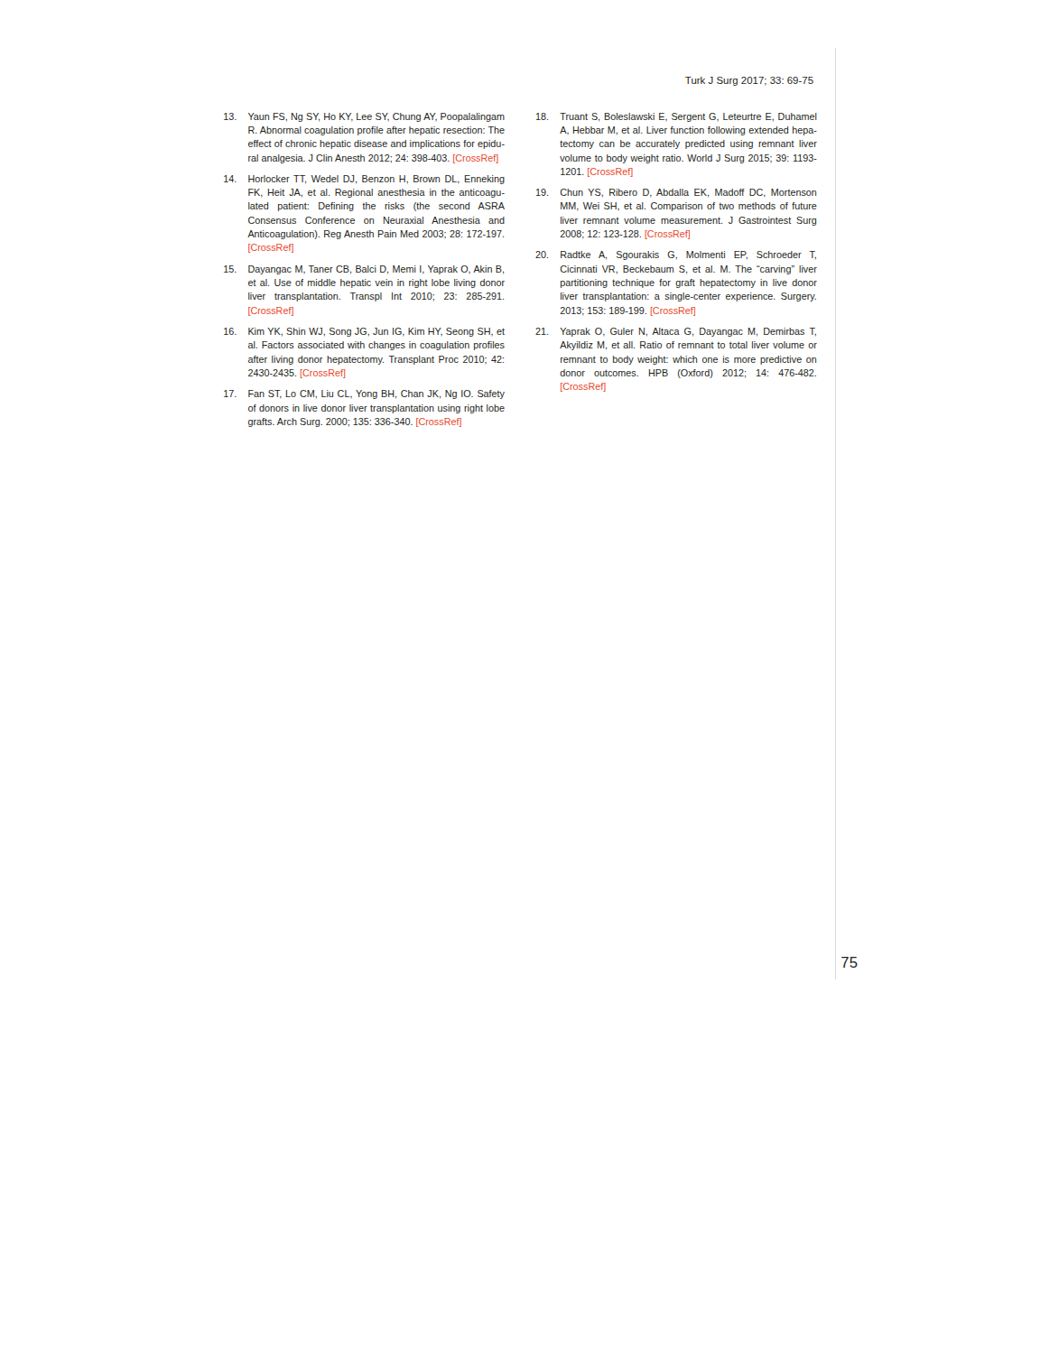Turk J Surg 2017; 33: 69-75
13. Yaun FS, Ng SY, Ho KY, Lee SY, Chung AY, Poopalalingam R. Abnormal coagulation profile after hepatic resection: The effect of chronic hepatic disease and implications for epidural analgesia. J Clin Anesth 2012; 24: 398-403. [CrossRef]
14. Horlocker TT, Wedel DJ, Benzon H, Brown DL, Enneking FK, Heit JA, et al. Regional anesthesia in the anticoagulated patient: Defining the risks (the second ASRA Consensus Conference on Neuraxial Anesthesia and Anticoagulation). Reg Anesth Pain Med 2003; 28: 172-197. [CrossRef]
15. Dayangac M, Taner CB, Balci D, Memi I, Yaprak O, Akin B, et al. Use of middle hepatic vein in right lobe living donor liver transplantation. Transpl Int 2010; 23: 285-291. [CrossRef]
16. Kim YK, Shin WJ, Song JG, Jun IG, Kim HY, Seong SH, et al. Factors associated with changes in coagulation profiles after living donor hepatectomy. Transplant Proc 2010; 42: 2430-2435. [CrossRef]
17. Fan ST, Lo CM, Liu CL, Yong BH, Chan JK, Ng IO. Safety of donors in live donor liver transplantation using right lobe grafts. Arch Surg. 2000; 135: 336-340. [CrossRef]
18. Truant S, Boleslawski E, Sergent G, Leteurtre E, Duhamel A, Hebbar M, et al. Liver function following extended hepatectomy can be accurately predicted using remnant liver volume to body weight ratio. World J Surg 2015; 39: 1193-1201. [CrossRef]
19. Chun YS, Ribero D, Abdalla EK, Madoff DC, Mortenson MM, Wei SH, et al. Comparison of two methods of future liver remnant volume measurement. J Gastrointest Surg 2008; 12: 123-128. [CrossRef]
20. Radtke A, Sgourakis G, Molmenti EP, Schroeder T, Cicinnati VR, Beckebaum S, et al. M. The “carving” liver partitioning technique for graft hepatectomy in live donor liver transplantation: a single-center experience. Surgery. 2013; 153: 189-199. [CrossRef]
21. Yaprak O, Guler N, Altaca G, Dayangac M, Demirbas T, Akyildiz M, et all. Ratio of remnant to total liver volume or remnant to body weight: which one is more predictive on donor outcomes. HPB (Oxford) 2012; 14: 476-482. [CrossRef]
75